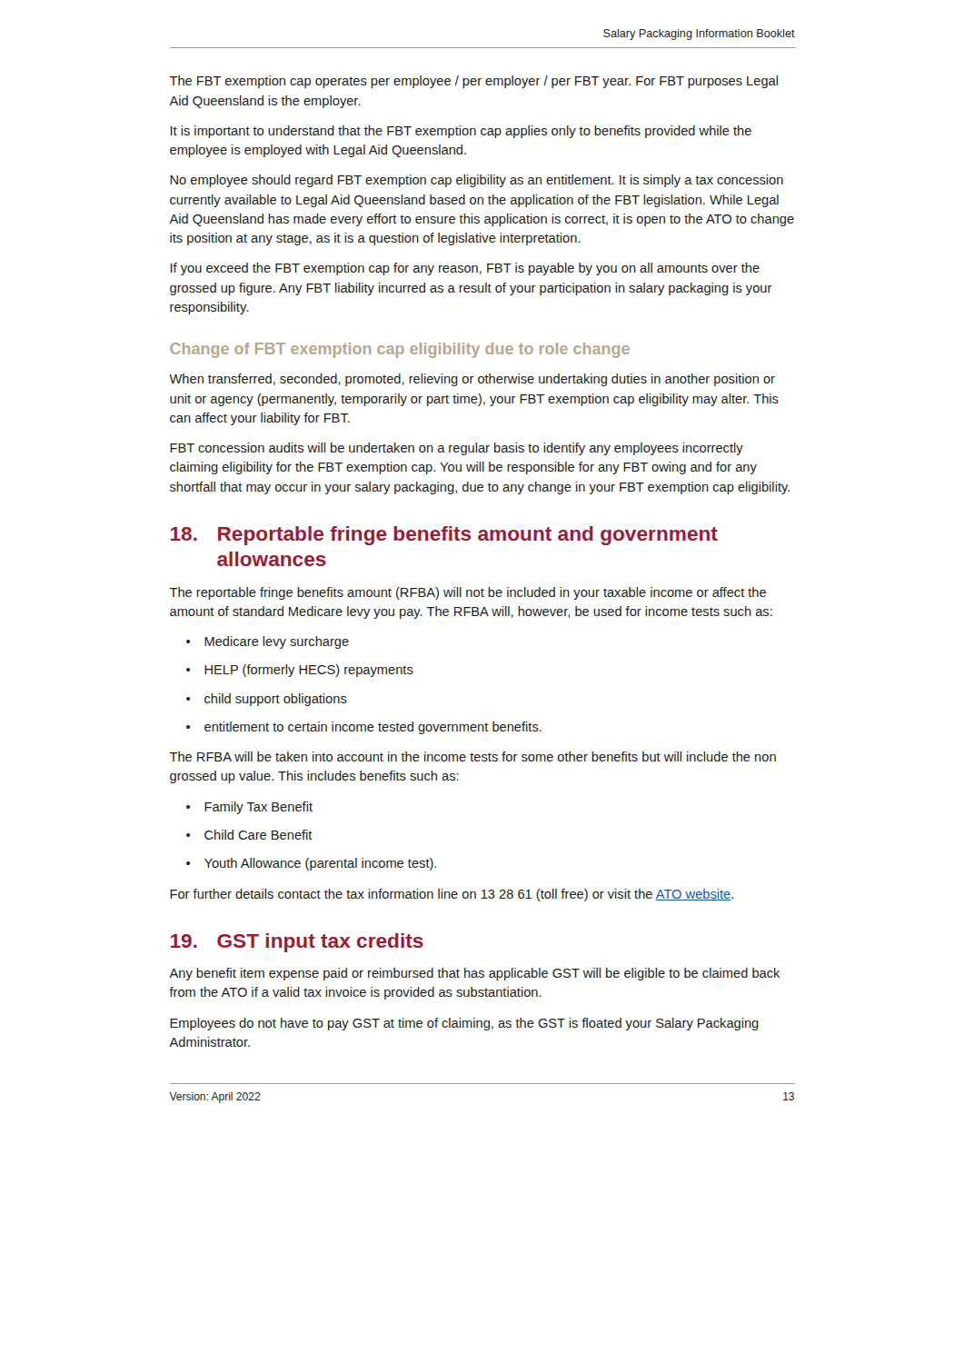Salary Packaging Information Booklet
The FBT exemption cap operates per employee / per employer / per FBT year. For FBT purposes Legal Aid Queensland is the employer.
It is important to understand that the FBT exemption cap applies only to benefits provided while the employee is employed with Legal Aid Queensland.
No employee should regard FBT exemption cap eligibility as an entitlement. It is simply a tax concession currently available to Legal Aid Queensland based on the application of the FBT legislation. While Legal Aid Queensland has made every effort to ensure this application is correct, it is open to the ATO to change its position at any stage, as it is a question of legislative interpretation.
If you exceed the FBT exemption cap for any reason, FBT is payable by you on all amounts over the grossed up figure. Any FBT liability incurred as a result of your participation in salary packaging is your responsibility.
Change of FBT exemption cap eligibility due to role change
When transferred, seconded, promoted, relieving or otherwise undertaking duties in another position or unit or agency (permanently, temporarily or part time), your FBT exemption cap eligibility may alter. This can affect your liability for FBT.
FBT concession audits will be undertaken on a regular basis to identify any employees incorrectly claiming eligibility for the FBT exemption cap. You will be responsible for any FBT owing and for any shortfall that may occur in your salary packaging, due to any change in your FBT exemption cap eligibility.
18. Reportable fringe benefits amount and government allowances
The reportable fringe benefits amount (RFBA) will not be included in your taxable income or affect the amount of standard Medicare levy you pay. The RFBA will, however, be used for income tests such as:
Medicare levy surcharge
HELP (formerly HECS) repayments
child support obligations
entitlement to certain income tested government benefits.
The RFBA will be taken into account in the income tests for some other benefits but will include the non grossed up value. This includes benefits such as:
Family Tax Benefit
Child Care Benefit
Youth Allowance (parental income test).
For further details contact the tax information line on 13 28 61 (toll free) or visit the ATO website.
19. GST input tax credits
Any benefit item expense paid or reimbursed that has applicable GST will be eligible to be claimed back from the ATO if a valid tax invoice is provided as substantiation.
Employees do not have to pay GST at time of claiming, as the GST is floated your Salary Packaging Administrator.
Version: April 2022 13